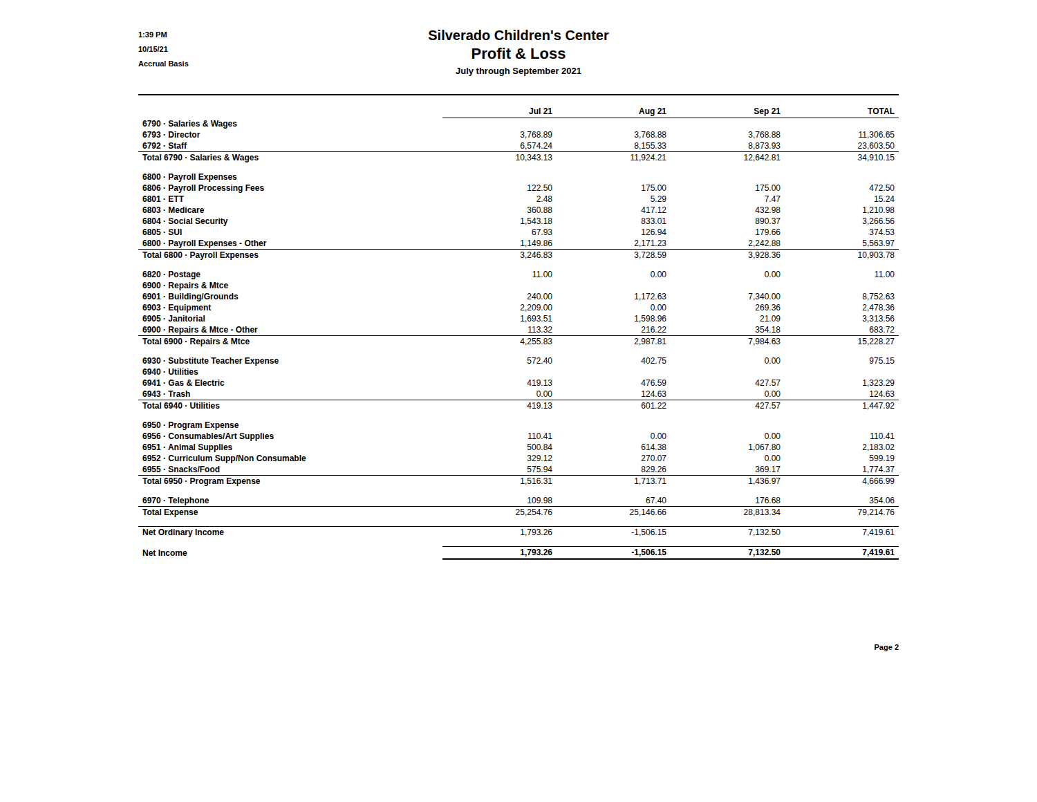1:39 PM
10/15/21
Accrual Basis
Silverado Children's Center
Profit & Loss
July through September 2021
| | Jul 21 | Aug 21 | Sep 21 | TOTAL |
| --- | --- | --- | --- | --- |
| 6790 · Salaries & Wages | | | | |
| 6793 · Director | 3,768.89 | 3,768.88 | 3,768.88 | 11,306.65 |
| 6792 · Staff | 6,574.24 | 8,155.33 | 8,873.93 | 23,603.50 |
| Total 6790 · Salaries & Wages | 10,343.13 | 11,924.21 | 12,642.81 | 34,910.15 |
| 6800 · Payroll Expenses | | | | |
| 6806 · Payroll Processing Fees | 122.50 | 175.00 | 175.00 | 472.50 |
| 6801 · ETT | 2.48 | 5.29 | 7.47 | 15.24 |
| 6803 · Medicare | 360.88 | 417.12 | 432.98 | 1,210.98 |
| 6804 · Social Security | 1,543.18 | 833.01 | 890.37 | 3,266.56 |
| 6805 · SUI | 67.93 | 126.94 | 179.66 | 374.53 |
| 6800 · Payroll Expenses - Other | 1,149.86 | 2,171.23 | 2,242.88 | 5,563.97 |
| Total 6800 · Payroll Expenses | 3,246.83 | 3,728.59 | 3,928.36 | 10,903.78 |
| 6820 · Postage | 11.00 | 0.00 | 0.00 | 11.00 |
| 6900 · Repairs & Mtce | | | | |
| 6901 · Building/Grounds | 240.00 | 1,172.63 | 7,340.00 | 8,752.63 |
| 6903 · Equipment | 2,209.00 | 0.00 | 269.36 | 2,478.36 |
| 6905 · Janitorial | 1,693.51 | 1,598.96 | 21.09 | 3,313.56 |
| 6900 · Repairs & Mtce - Other | 113.32 | 216.22 | 354.18 | 683.72 |
| Total 6900 · Repairs & Mtce | 4,255.83 | 2,987.81 | 7,984.63 | 15,228.27 |
| 6930 · Substitute Teacher Expense | 572.40 | 402.75 | 0.00 | 975.15 |
| 6940 · Utilities | | | | |
| 6941 · Gas & Electric | 419.13 | 476.59 | 427.57 | 1,323.29 |
| 6943 · Trash | 0.00 | 124.63 | 0.00 | 124.63 |
| Total 6940 · Utilities | 419.13 | 601.22 | 427.57 | 1,447.92 |
| 6950 · Program Expense | | | | |
| 6956 · Consumables/Art Supplies | 110.41 | 0.00 | 0.00 | 110.41 |
| 6951 · Animal Supplies | 500.84 | 614.38 | 1,067.80 | 2,183.02 |
| 6952 · Curriculum Supp/Non Consumable | 329.12 | 270.07 | 0.00 | 599.19 |
| 6955 · Snacks/Food | 575.94 | 829.26 | 369.17 | 1,774.37 |
| Total 6950 · Program Expense | 1,516.31 | 1,713.71 | 1,436.97 | 4,666.99 |
| 6970 · Telephone | 109.98 | 67.40 | 176.68 | 354.06 |
| Total Expense | 25,254.76 | 25,146.66 | 28,813.34 | 79,214.76 |
| Net Ordinary Income | 1,793.26 | -1,506.15 | 7,132.50 | 7,419.61 |
| Net Income | 1,793.26 | -1,506.15 | 7,132.50 | 7,419.61 |
Page 2